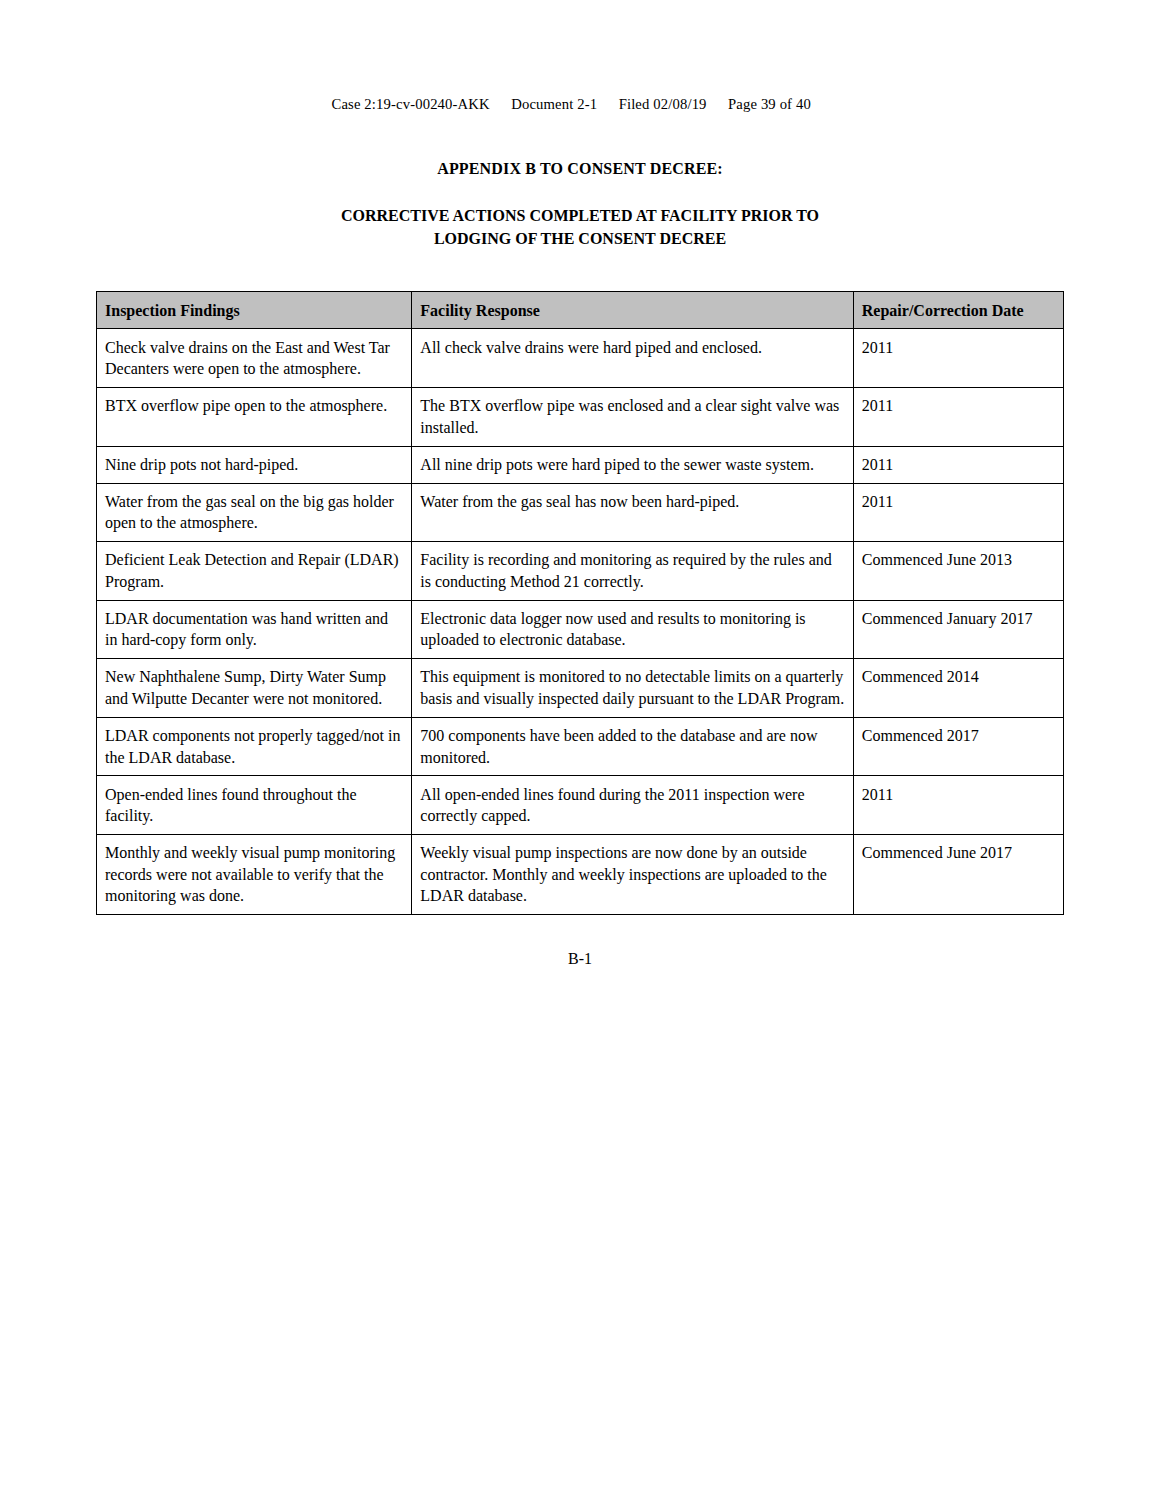Case 2:19-cv-00240-AKK Document 2-1 Filed 02/08/19 Page 39 of 40
APPENDIX B TO CONSENT DECREE:
CORRECTIVE ACTIONS COMPLETED AT FACILITY PRIOR TO
LODGING OF THE CONSENT DECREE
| Inspection Findings | Facility Response | Repair/Correction Date |
| --- | --- | --- |
| Check valve drains on the East and West Tar Decanters were open to the atmosphere. | All check valve drains were hard piped and enclosed. | 2011 |
| BTX overflow pipe open to the atmosphere. | The BTX overflow pipe was enclosed and a clear sight valve was installed. | 2011 |
| Nine drip pots not hard-piped. | All nine drip pots were hard piped to the sewer waste system. | 2011 |
| Water from the gas seal on the big gas holder open to the atmosphere. | Water from the gas seal has now been hard-piped. | 2011 |
| Deficient Leak Detection and Repair (LDAR) Program. | Facility is recording and monitoring as required by the rules and is conducting Method 21 correctly. | Commenced June 2013 |
| LDAR documentation was hand written and in hard-copy form only. | Electronic data logger now used and results to monitoring is uploaded to electronic database. | Commenced January 2017 |
| New Naphthalene Sump, Dirty Water Sump and Wilputte Decanter were not monitored. | This equipment is monitored to no detectable limits on a quarterly basis and visually inspected daily pursuant to the LDAR Program. | Commenced 2014 |
| LDAR components not properly tagged/not in the LDAR database. | 700 components have been added to the database and are now monitored. | Commenced 2017 |
| Open-ended lines found throughout the facility. | All open-ended lines found during the 2011 inspection were correctly capped. | 2011 |
| Monthly and weekly visual pump monitoring records were not available to verify that the monitoring was done. | Weekly visual pump inspections are now done by an outside contractor. Monthly and weekly inspections are uploaded to the LDAR database. | Commenced June 2017 |
B-1